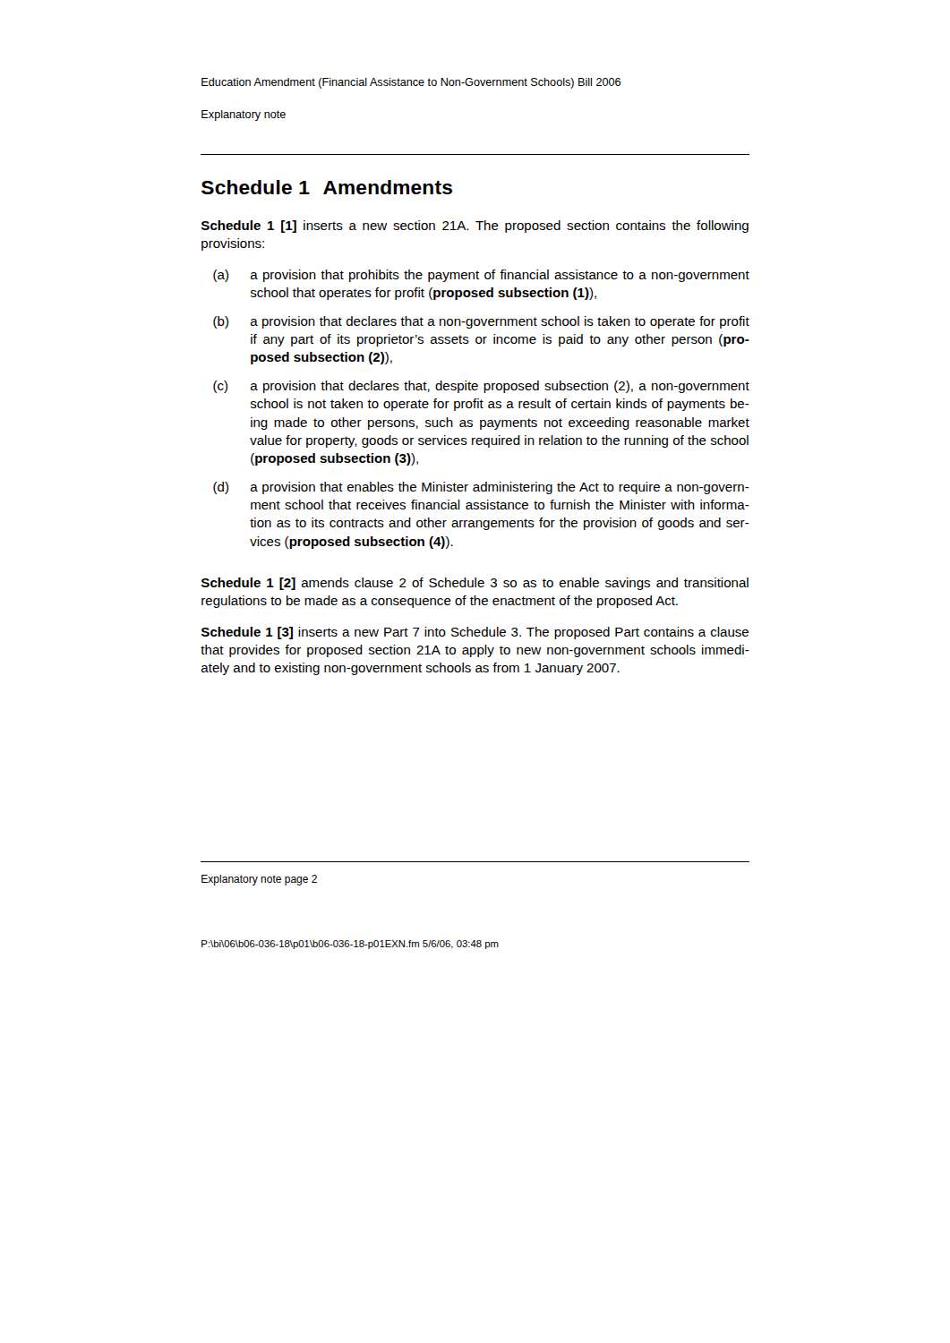Education Amendment (Financial Assistance to Non-Government Schools) Bill 2006
Explanatory note
Schedule 1 Amendments
Schedule 1 [1] inserts a new section 21A. The proposed section contains the following provisions:
(a) a provision that prohibits the payment of financial assistance to a non-government school that operates for profit (proposed subsection (1)),
(b) a provision that declares that a non-government school is taken to operate for profit if any part of its proprietor’s assets or income is paid to any other person (proposed subsection (2)),
(c) a provision that declares that, despite proposed subsection (2), a non-government school is not taken to operate for profit as a result of certain kinds of payments being made to other persons, such as payments not exceeding reasonable market value for property, goods or services required in relation to the running of the school (proposed subsection (3)),
(d) a provision that enables the Minister administering the Act to require a non-government school that receives financial assistance to furnish the Minister with information as to its contracts and other arrangements for the provision of goods and services (proposed subsection (4)).
Schedule 1 [2] amends clause 2 of Schedule 3 so as to enable savings and transitional regulations to be made as a consequence of the enactment of the proposed Act.
Schedule 1 [3] inserts a new Part 7 into Schedule 3. The proposed Part contains a clause that provides for proposed section 21A to apply to new non-government schools immediately and to existing non-government schools as from 1 January 2007.
Explanatory note page 2
P:\bi\06\b06-036-18\p01\b06-036-18-p01EXN.fm 5/6/06, 03:48 pm